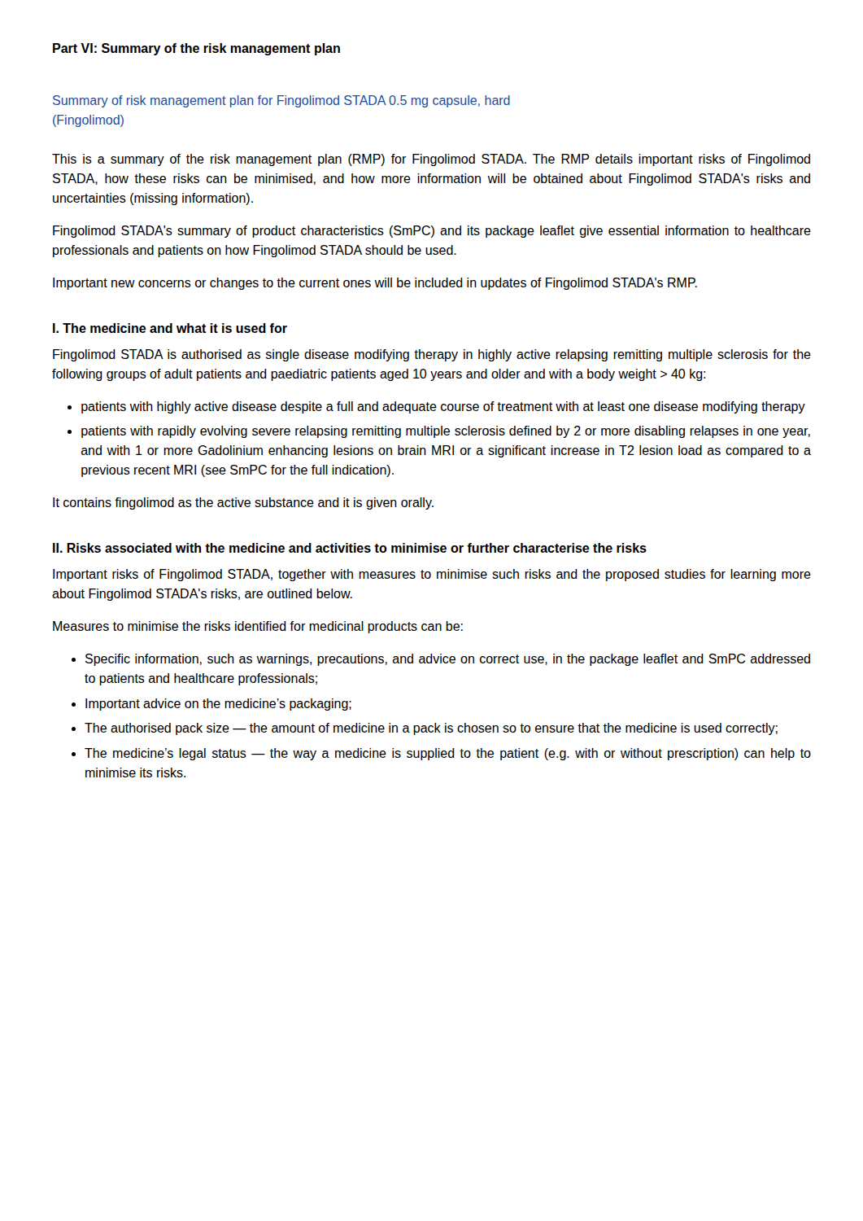Part VI: Summary of the risk management plan
Summary of risk management plan for Fingolimod STADA 0.5 mg capsule, hard
(Fingolimod)
This is a summary of the risk management plan (RMP) for Fingolimod STADA. The RMP details important risks of Fingolimod STADA, how these risks can be minimised, and how more information will be obtained about Fingolimod STADA's risks and uncertainties (missing information).
Fingolimod STADA's summary of product characteristics (SmPC) and its package leaflet give essential information to healthcare professionals and patients on how Fingolimod STADA should be used.
Important new concerns or changes to the current ones will be included in updates of Fingolimod STADA's RMP.
I. The medicine and what it is used for
Fingolimod STADA is authorised as single disease modifying therapy in highly active relapsing remitting multiple sclerosis for the following groups of adult patients and paediatric patients aged 10 years and older and with a body weight > 40 kg:
patients with highly active disease despite a full and adequate course of treatment with at least one disease modifying therapy
patients with rapidly evolving severe relapsing remitting multiple sclerosis defined by 2 or more disabling relapses in one year, and with 1 or more Gadolinium enhancing lesions on brain MRI or a significant increase in T2 lesion load as compared to a previous recent MRI (see SmPC for the full indication).
It contains fingolimod as the active substance and it is given orally.
II. Risks associated with the medicine and activities to minimise or further characterise the risks
Important risks of Fingolimod STADA, together with measures to minimise such risks and the proposed studies for learning more about Fingolimod STADA's risks, are outlined below.
Measures to minimise the risks identified for medicinal products can be:
Specific information, such as warnings, precautions, and advice on correct use, in the package leaflet and SmPC addressed to patients and healthcare professionals;
Important advice on the medicine’s packaging;
The authorised pack size — the amount of medicine in a pack is chosen so to ensure that the medicine is used correctly;
The medicine’s legal status — the way a medicine is supplied to the patient (e.g. with or without prescription) can help to minimise its risks.